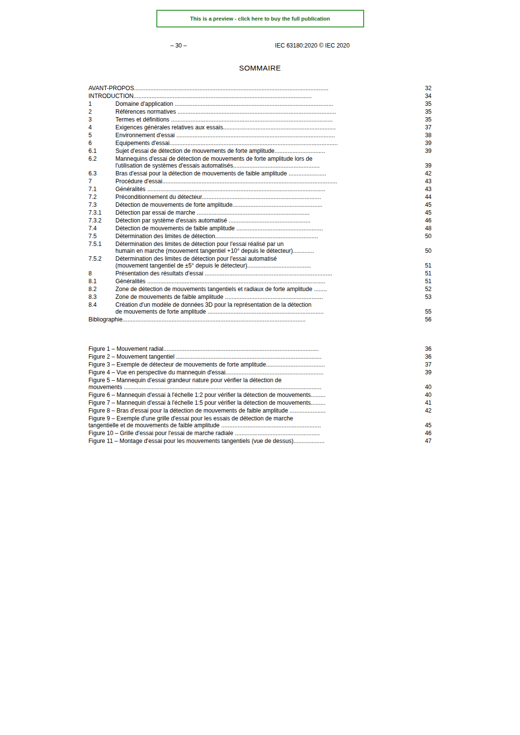This is a preview - click here to buy the full publication
– 30 – IEC 63180:2020 © IEC 2020
SOMMAIRE
| AVANT-PROPOS ....................................................................................................................... | 32 |
| INTRODUCTION ............................................................................................................. | 34 |
| 1 | Domaine d'application ................................................................................................. | 35 |
| 2 | Références normatives ................................................................................................. | 35 |
| 3 | Termes et définitions ................................................................................................... | 35 |
| 4 | Exigences générales relatives aux essais ..................................................................... | 37 |
| 5 | Environnement d'essai ................................................................................................. | 38 |
| 6 | Equipements d'essai ....................................................................................................... | 39 |
| 6.1 | Sujet d'essai de détection de mouvements de forte amplitude ............................... | 39 |
| 6.2 | Mannequins d'essai de détection de mouvements de forte amplitude lors de l'utilisation de systèmes d'essais automatisés ..................................................... | 39 |
| 6.3 | Bras d'essai pour la détection de mouvements de faible amplitude ....................... | 42 |
| 7 | Procédure d'essai ........................................................................................................... | 43 |
| 7.1 | Généralités ............................................................................................................. | 43 |
| 7.2 | Préconditionnement du détecteur ......................................................................... | 44 |
| 7.3 | Détection de mouvements de forte amplitude ....................................................... | 45 |
| 7.3.1 | Détection par essai de marche ..................................................................... | 45 |
| 7.3.2 | Détection par système d'essais automatisé .................................................. | 46 |
| 7.4 | Détection de mouvements de faible amplitude ..................................................... | 48 |
| 7.5 | Détermination des limites de détection ............................................................... | 50 |
| 7.5.1 | Détermination des limites de détection pour l'essai réalisé par un humain en marche (mouvement tangentiel +10° depuis le détecteur) ............. | 50 |
| 7.5.2 | Détermination des limites de détection pour l'essai automatisé (mouvement tangentiel de ±5° depuis le détecteur) ....................................... | 51 |
| 8 | Présentation des résultats d'essai .............................................................................. | 51 |
| 8.1 | Généralités ............................................................................................................. | 51 |
| 8.2 | Zone de détection de mouvements tangentiels et radiaux de forte amplitude ........ | 52 |
| 8.3 | Zone de mouvements de faible amplitude ............................................................ | 53 |
| 8.4 | Création d'un modèle de données 3D pour la représentation de la détection de mouvements de forte amplitude ....................................................................... | 55 |
| Bibliographie ................................................................................................................ | 56 |
| Figure 1 – Mouvement radial ............................................................................................... | 36 |
| Figure 2 – Mouvement tangentiel ......................................................................................... | 36 |
| Figure 3 – Exemple de détecteur de mouvements de forte amplitude .................................... | 37 |
| Figure 4 – Vue en perspective du mannequin d'essai ............................................................ | 39 |
| Figure 5 – Mannequin d'essai grandeur nature pour vérifier la détection de mouvements ......................................................................................................................... | 40 |
| Figure 6 – Mannequin d'essai à l'échelle 1:2 pour vérifier la détection de mouvements ......... | 40 |
| Figure 7 – Mannequin d'essai à l'échelle 1:5 pour vérifier la détection de mouvements ......... | 41 |
| Figure 8 – Bras d'essai pour la détection de mouvements de faible amplitude ...................... | 42 |
| Figure 9 – Exemple d'une grille d'essai pour les essais de détection de marche tangentielle et de mouvements de faible amplitude ............................................................. | 45 |
| Figure 10 – Grille d'essai pour l'essai de marche radiale .................................................... | 46 |
| Figure 11 – Montage d'essai pour les mouvements tangentiels (vue de dessus) ................... | 47 |